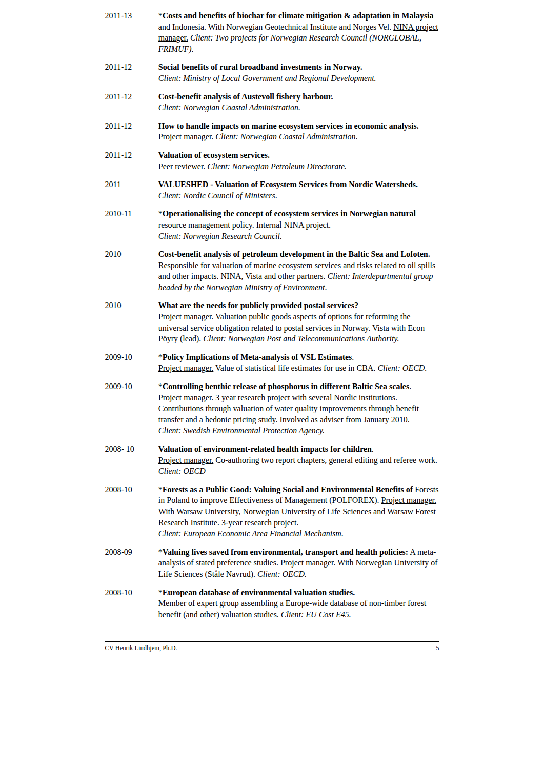| 2011-13 | * Costs and benefits of biochar for climate mitigation & adaptation in Malaysia and Indonesia. With Norwegian Geotechnical Institute and Norges Vel. NINA project manager. Client: Two projects for Norwegian Research Council (NORGLOBAL, FRIMUF). |
| 2011-12 | Social benefits of rural broadband investments in Norway. Client: Ministry of Local Government and Regional Development. |
| 2011-12 | Cost-benefit analysis of Austevoll fishery harbour. Client: Norwegian Coastal Administration. |
| 2011-12 | How to handle impacts on marine ecosystem services in economic analysis. Project manager . Client: Norwegian Coastal Administration . |
| 2011-12 | Valuation of ecosystem services. Peer reviewer. Client: Norwegian Petroleum Directorate. |
| 2011 | VALUESHED - Valuation of Ecosystem Services from Nordic Watersheds. Client: Nordic Council of Ministers . |
| 2010-11 | * Operationalising the concept of ecosystem services in Norwegian natural resource management policy. Internal NINA project. Client: Norwegian Research Council. |
| 2010 | Cost-benefit analysis of petroleum development in the Baltic Sea and Lofoten. Responsible for valuation of marine ecosystem services and risks related to oil spills and other impacts. NINA, Vista and other partners. Client: Interdepartmental group headed by the Norwegian Ministry of Environment . |
| 2010 | What are the needs for publicly provided postal services? Project manager. Valuation public goods aspects of options for reforming the universal service obligation related to postal services in Norway. Vista with Econ Pöyry (lead). Client: Norwegian Post and Telecommunications Authority. |
| 2009-10 | * Policy Implications of Meta-analysis of VSL Estimates . Project manager. Value of statistical life estimates for use in CBA. Client: OECD. |
| 2009-10 | * Controlling benthic release of phosphorus in different Baltic Sea scales . Project manager. 3 year research project with several Nordic institutions. Contributions through valuation of water quality improvements through benefit transfer and a hedonic pricing study. Involved as adviser from January 2010. Client: Swedish Environmental Protection Agency. |
| 2008- 10 | Valuation of environment-related health impacts for children . Project manager. Co-authoring two report chapters, general editing and referee work. Client: OECD |
| 2008-10 | * Forests as a Public Good: Valuing Social and Environmental Benefits of Forests in Poland to improve Effectiveness of Management (POLFOREX). Project manager. With Warsaw University, Norwegian University of Life Sciences and Warsaw Forest Research Institute. 3-year research project. Client: European Economic Area Financial Mechanism. |
| 2008-09 | * Valuing lives saved from environmental, transport and health policies: A meta-analysis of stated preference studies. Project manager. With Norwegian University of Life Sciences (Ståle Navrud). Client: OECD. |
| 2008-10 | * European database of environmental valuation studies. Member of expert group assembling a Europe-wide database of non-timber forest benefit (and other) valuation studies. Client: EU Cost E45. |
CV Henrik Lindhjem, Ph.D. 5